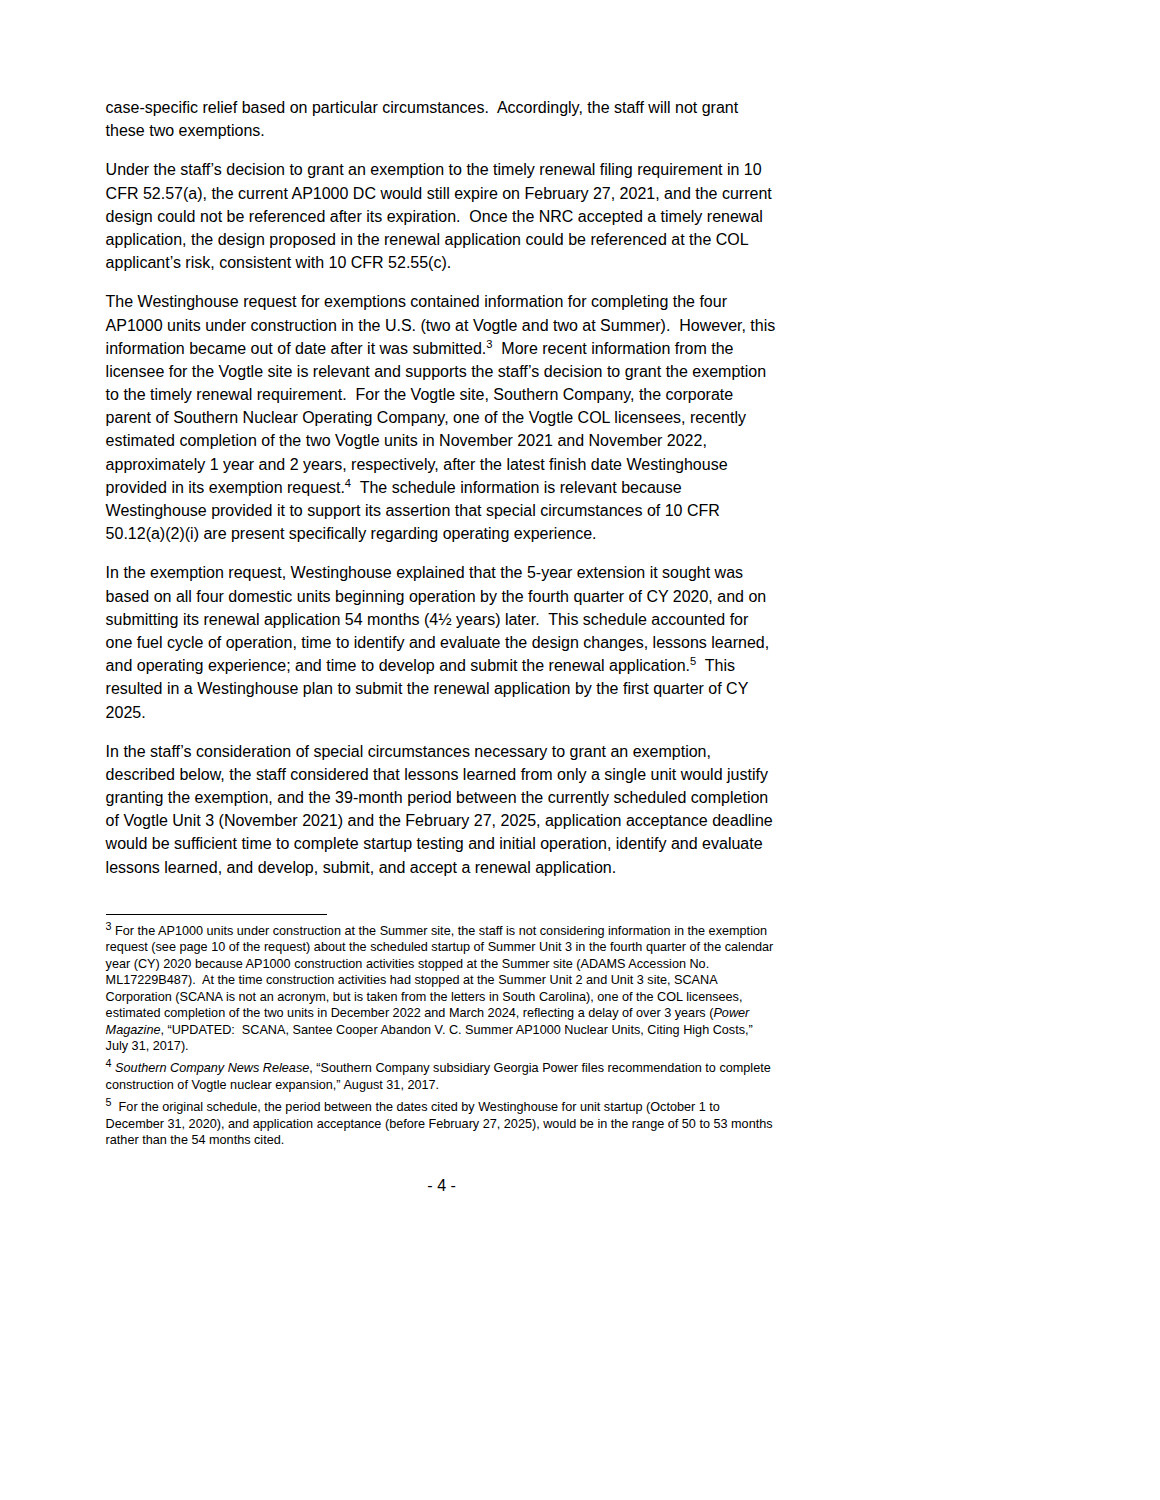case-specific relief based on particular circumstances. Accordingly, the staff will not grant these two exemptions.
Under the staff’s decision to grant an exemption to the timely renewal filing requirement in 10 CFR 52.57(a), the current AP1000 DC would still expire on February 27, 2021, and the current design could not be referenced after its expiration. Once the NRC accepted a timely renewal application, the design proposed in the renewal application could be referenced at the COL applicant’s risk, consistent with 10 CFR 52.55(c).
The Westinghouse request for exemptions contained information for completing the four AP1000 units under construction in the U.S. (two at Vogtle and two at Summer). However, this information became out of date after it was submitted.3 More recent information from the licensee for the Vogtle site is relevant and supports the staff’s decision to grant the exemption to the timely renewal requirement. For the Vogtle site, Southern Company, the corporate parent of Southern Nuclear Operating Company, one of the Vogtle COL licensees, recently estimated completion of the two Vogtle units in November 2021 and November 2022, approximately 1 year and 2 years, respectively, after the latest finish date Westinghouse provided in its exemption request.4 The schedule information is relevant because Westinghouse provided it to support its assertion that special circumstances of 10 CFR 50.12(a)(2)(i) are present specifically regarding operating experience.
In the exemption request, Westinghouse explained that the 5-year extension it sought was based on all four domestic units beginning operation by the fourth quarter of CY 2020, and on submitting its renewal application 54 months (4½ years) later. This schedule accounted for one fuel cycle of operation, time to identify and evaluate the design changes, lessons learned, and operating experience; and time to develop and submit the renewal application.5 This resulted in a Westinghouse plan to submit the renewal application by the first quarter of CY 2025.
In the staff’s consideration of special circumstances necessary to grant an exemption, described below, the staff considered that lessons learned from only a single unit would justify granting the exemption, and the 39-month period between the currently scheduled completion of Vogtle Unit 3 (November 2021) and the February 27, 2025, application acceptance deadline would be sufficient time to complete startup testing and initial operation, identify and evaluate lessons learned, and develop, submit, and accept a renewal application.
3 For the AP1000 units under construction at the Summer site, the staff is not considering information in the exemption request (see page 10 of the request) about the scheduled startup of Summer Unit 3 in the fourth quarter of the calendar year (CY) 2020 because AP1000 construction activities stopped at the Summer site (ADAMS Accession No. ML17229B487). At the time construction activities had stopped at the Summer Unit 2 and Unit 3 site, SCANA Corporation (SCANA is not an acronym, but is taken from the letters in South Carolina), one of the COL licensees, estimated completion of the two units in December 2022 and March 2024, reflecting a delay of over 3 years (Power Magazine, “UPDATED: SCANA, Santee Cooper Abandon V. C. Summer AP1000 Nuclear Units, Citing High Costs,” July 31, 2017).
4 Southern Company News Release, “Southern Company subsidiary Georgia Power files recommendation to complete construction of Vogtle nuclear expansion,” August 31, 2017.
5 For the original schedule, the period between the dates cited by Westinghouse for unit startup (October 1 to December 31, 2020), and application acceptance (before February 27, 2025), would be in the range of 50 to 53 months rather than the 54 months cited.
- 4 -